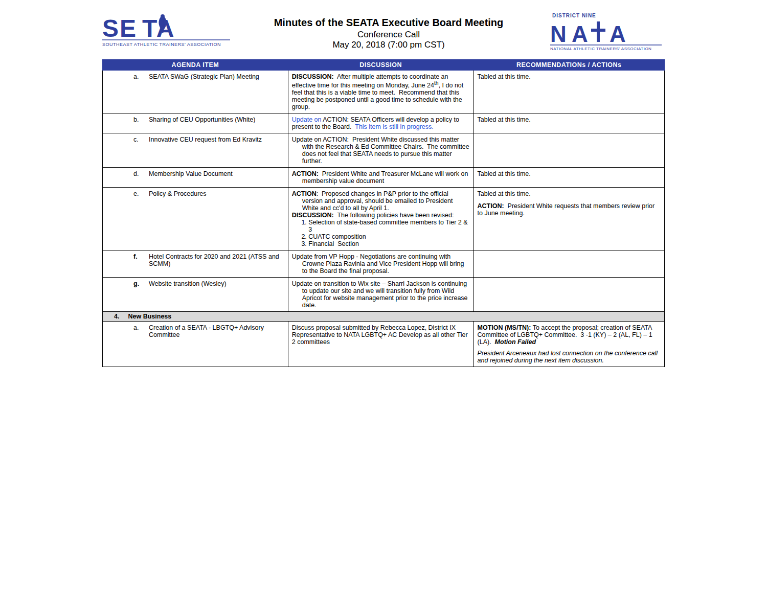SE TA SOUTHEAST ATHLETIC TRAINERS' ASSOCIATION
Minutes of the SEATA Executive Board Meeting
Conference Call
May 20, 2018 (7:00 pm CST)
DISTRICT NINE N A A NATIONAL ATHLETIC TRAINERS' ASSOCIATION
| AGENDA ITEM | DISCUSSION | RECOMMENDATIONs / ACTIONs |
| --- | --- | --- |
| a. SEATA SWaG (Strategic Plan) Meeting | DISCUSSION: After multiple attempts to coordinate an effective time for this meeting on Monday, June 24 th , I do not feel that this is a viable time to meet. Recommend that this meeting be postponed until a good time to schedule with the group. | Tabled at this time. |
| b. Sharing of CEU Opportunities (White) | Update on ACTION: SEATA Officers will develop a policy to present to the Board. This item is still in progress. | Tabled at this time. |
| c. Innovative CEU request from Ed Kravitz | Update on ACTION: President White discussed this matter with the Research & Ed Committee Chairs. The committee does not feel that SEATA needs to pursue this matter further. | |
| d. Membership Value Document | ACTION: President White and Treasurer McLane will work on membership value document | Tabled at this time. |
| e. Policy & Procedures | ACTION : Proposed changes in P&P prior to the official version and approval, should be emailed to President White and cc'd to all by April 1. DISCUSSION: The following policies have been revised: Selection of state-based committee members to Tier 2 & 3 CUATC composition Financial Section | Tabled at this time. ACTION: President White requests that members review prior to June meeting. |
| f. Hotel Contracts for 2020 and 2021 (ATSS and SCMM) | Update from VP Hopp - Negotiations are continuing with Crowne Plaza Ravinia and Vice President Hopp will bring to the Board the final proposal. | |
| g. Website transition (Wesley) | Update on transition to Wix site – Sharri Jackson is continuing to update our site and we will transition fully from Wild Apricot for website management prior to the price increase date. | |
| 4. New Business |
| a. Creation of a SEATA - LBGTQ+ Advisory Committee | Discuss proposal submitted by Rebecca Lopez, District IX Representative to NATA LGBTQ+ AC Develop as all other Tier 2 committees | MOTION (MS/TN): To accept the proposal; creation of SEATA Committee of LGBTQ+ Committee. 3 -1 (KY) – 2 (AL, FL) – 1 (LA). Motion Failed President Arceneaux had lost connection on the conference call and rejoined during the next item discussion. |